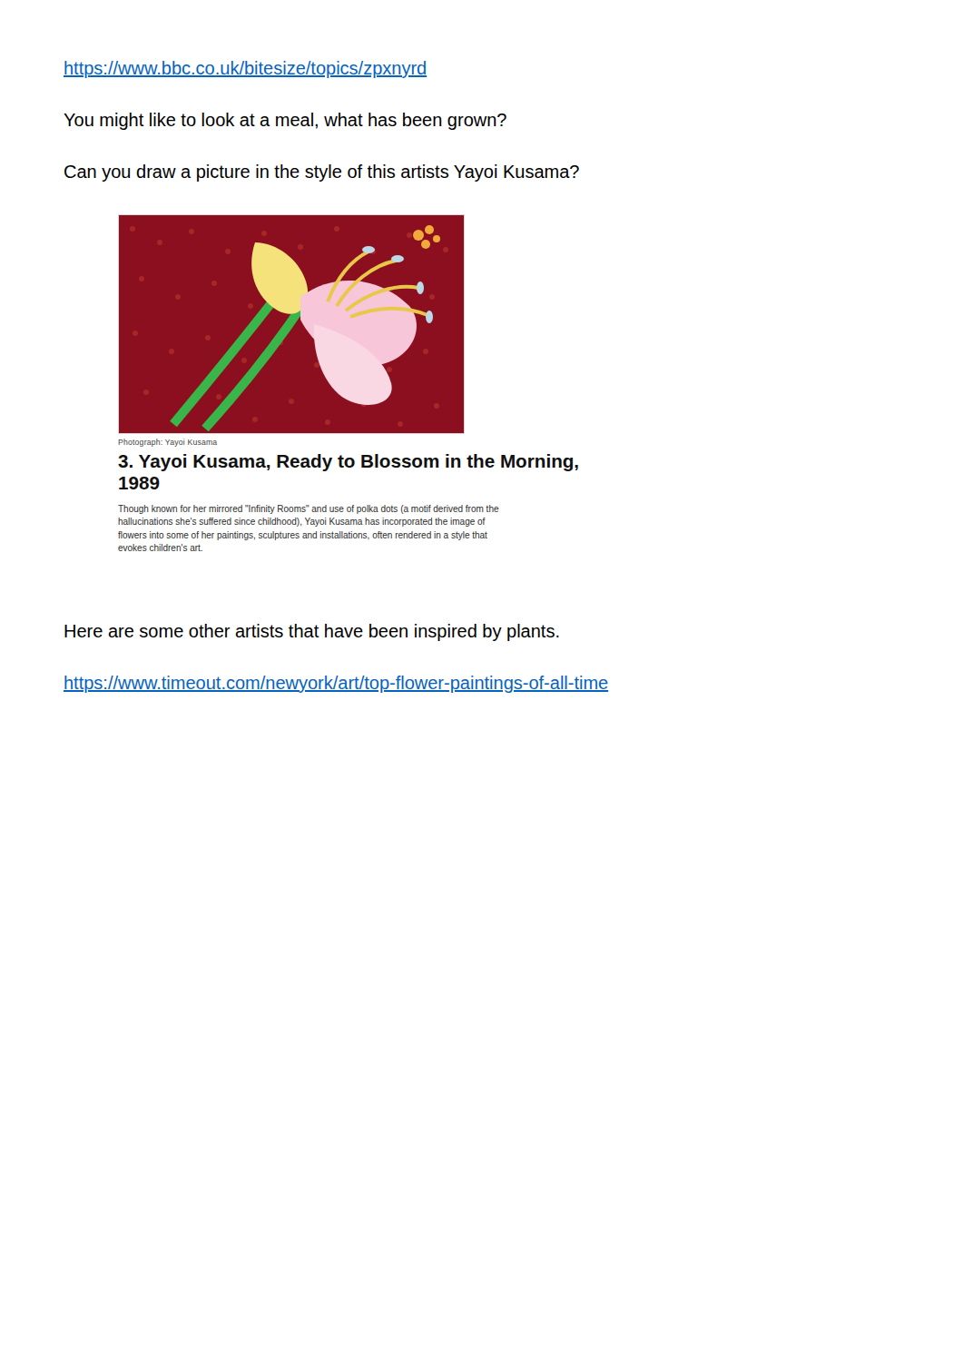https://www.bbc.co.uk/bitesize/topics/zpxnyrd
You might like to look at a meal, what has been grown?
Can you draw a picture in the style of this artists Yayoi Kusama?
Photograph: Yayoi Kusama
3. Yayoi Kusama, Ready to Blossom in the Morning, 1989
Though known for her mirrored "Infinity Rooms" and use of polka dots (a motif derived from the hallucinations she's suffered since childhood), Yayoi Kusama has incorporated the image of flowers into some of her paintings, sculptures and installations, often rendered in a style that evokes children's art.
Here are some other artists that have been inspired by plants.
https://www.timeout.com/newyork/art/top-flower-paintings-of-all-time